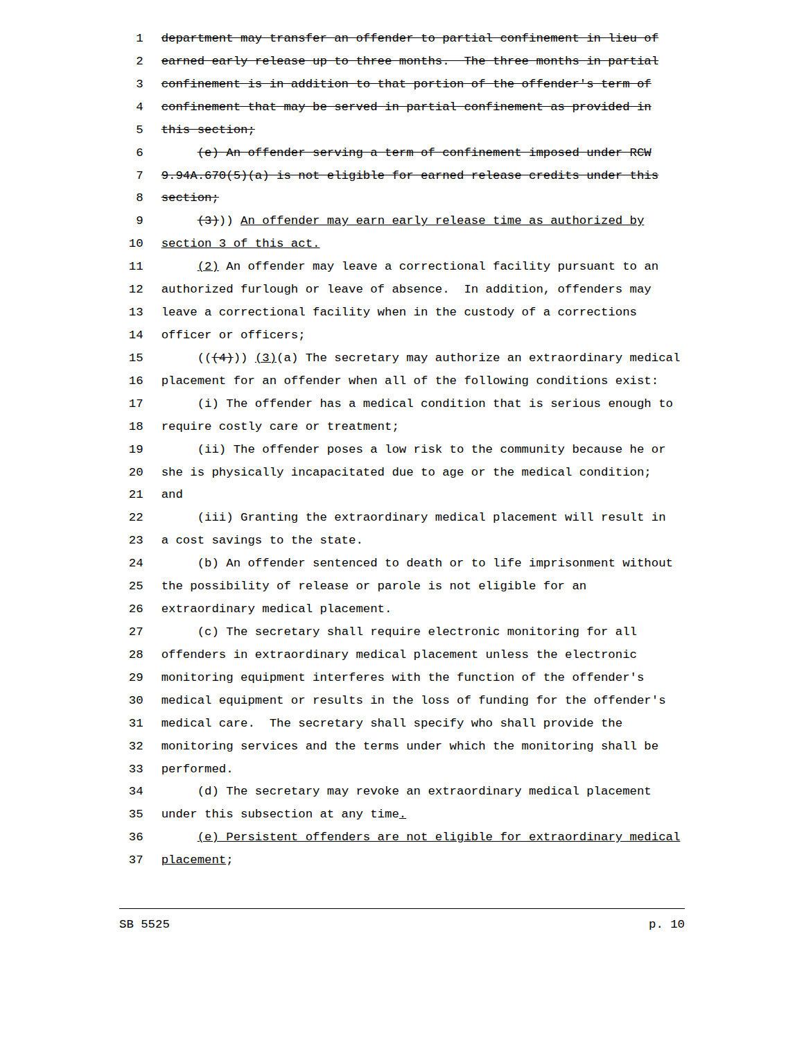department may transfer an offender to partial confinement in lieu of
earned early release up to three months. The three months in partial
confinement is in addition to that portion of the offender's term of
confinement that may be served in partial confinement as provided in
this section;
(e) An offender serving a term of confinement imposed under RCW
9.94A.670(5)(a) is not eligible for earned release credits under this
section;
(3))) An offender may earn early release time as authorized by
section 3 of this act.
(2) An offender may leave a correctional facility pursuant to an
authorized furlough or leave of absence. In addition, offenders may
leave a correctional facility when in the custody of a corrections
officer or officers;
(((4))) (3)(a) The secretary may authorize an extraordinary medical
placement for an offender when all of the following conditions exist:
(i) The offender has a medical condition that is serious enough to
require costly care or treatment;
(ii) The offender poses a low risk to the community because he or
she is physically incapacitated due to age or the medical condition;
and
(iii) Granting the extraordinary medical placement will result in
a cost savings to the state.
(b) An offender sentenced to death or to life imprisonment without
the possibility of release or parole is not eligible for an
extraordinary medical placement.
(c) The secretary shall require electronic monitoring for all
offenders in extraordinary medical placement unless the electronic
monitoring equipment interferes with the function of the offender's
medical equipment or results in the loss of funding for the offender's
medical care. The secretary shall specify who shall provide the
monitoring services and the terms under which the monitoring shall be
performed.
(d) The secretary may revoke an extraordinary medical placement
under this subsection at any time.
(e) Persistent offenders are not eligible for extraordinary medical
placement;
SB 5525 p. 10